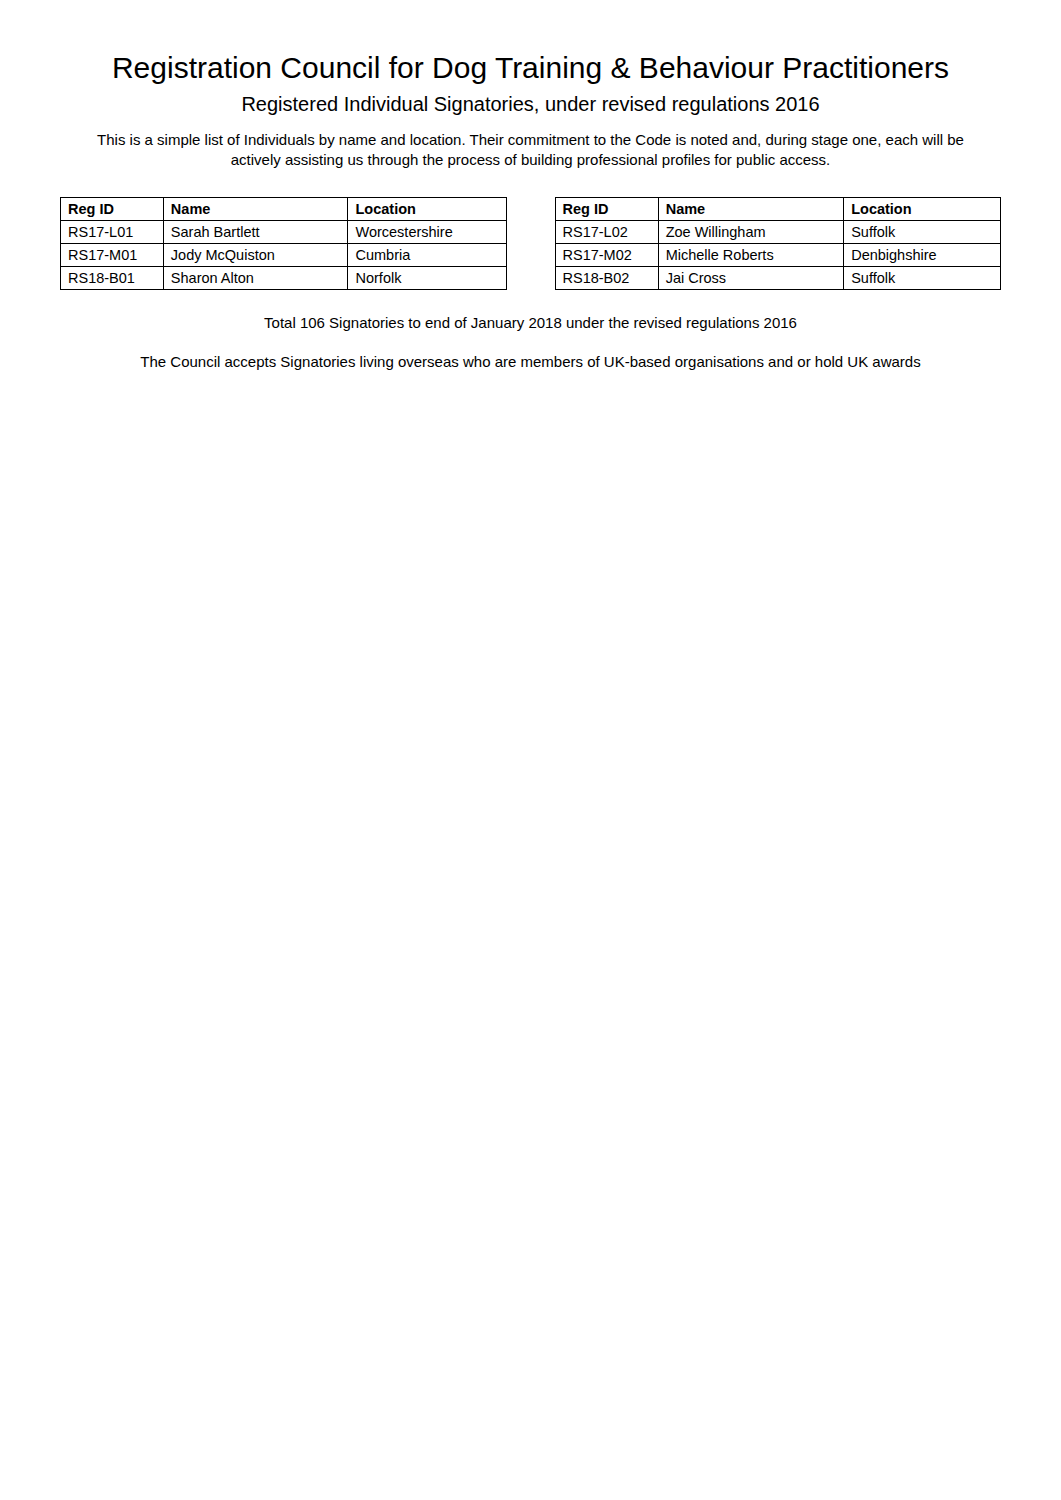Registration Council for Dog Training & Behaviour Practitioners
Registered Individual Signatories, under revised regulations 2016
This is a simple list of Individuals by name and location. Their commitment to the Code is noted and, during stage one, each will be actively assisting us through the process of building professional profiles for public access.
| Reg ID | Name | Location |
| --- | --- | --- |
| RS17-L01 | Sarah Bartlett | Worcestershire |
| RS17-M01 | Jody McQuiston | Cumbria |
| RS18-B01 | Sharon Alton | Norfolk |
| Reg ID | Name | Location |
| --- | --- | --- |
| RS17-L02 | Zoe Willingham | Suffolk |
| RS17-M02 | Michelle Roberts | Denbighshire |
| RS18-B02 | Jai Cross | Suffolk |
Total 106 Signatories to end of January 2018 under the revised regulations 2016
The Council accepts Signatories living overseas who are members of UK-based organisations and or hold UK awards